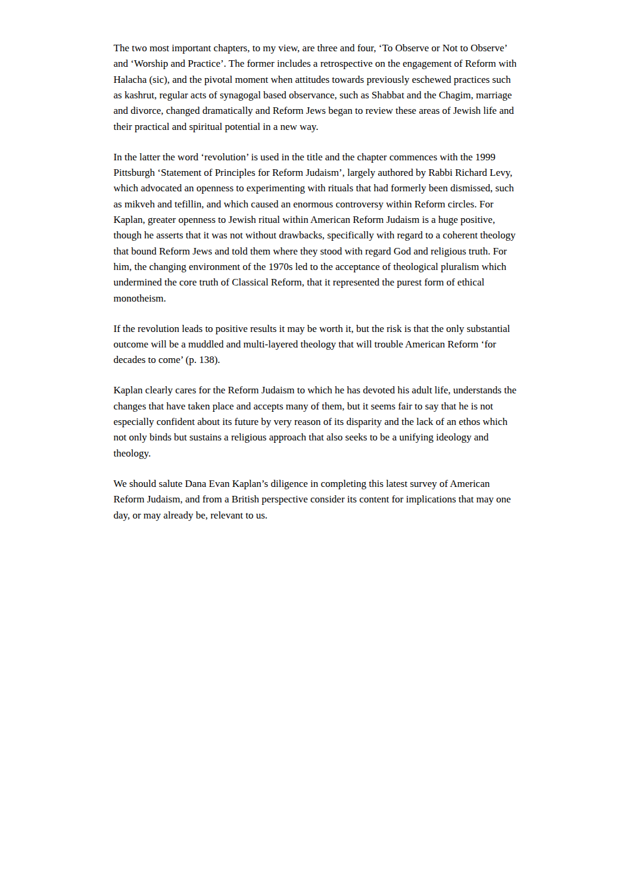The two most important chapters, to my view, are three and four, ‘To Observe or Not to Observe’ and ‘Worship and Practice’. The former includes a retrospective on the engagement of Reform with Halacha (sic), and the pivotal moment when attitudes towards previously eschewed practices such as kashrut, regular acts of synagogal based observance, such as Shabbat and the Chagim, marriage and divorce, changed dramatically and Reform Jews began to review these areas of Jewish life and their practical and spiritual potential in a new way.
In the latter the word ‘revolution’ is used in the title and the chapter commences with the 1999 Pittsburgh ‘Statement of Principles for Reform Judaism’, largely authored by Rabbi Richard Levy, which advocated an openness to experimenting with rituals that had formerly been dismissed, such as mikveh and tefillin, and which caused an enormous controversy within Reform circles. For Kaplan, greater openness to Jewish ritual within American Reform Judaism is a huge positive, though he asserts that it was not without drawbacks, specifically with regard to a coherent theology that bound Reform Jews and told them where they stood with regard God and religious truth. For him, the changing environment of the 1970s led to the acceptance of theological pluralism which undermined the core truth of Classical Reform, that it represented the purest form of ethical monotheism.
If the revolution leads to positive results it may be worth it, but the risk is that the only substantial outcome will be a muddled and multi-layered theology that will trouble American Reform ‘for decades to come’ (p. 138).
Kaplan clearly cares for the Reform Judaism to which he has devoted his adult life, understands the changes that have taken place and accepts many of them, but it seems fair to say that he is not especially confident about its future by very reason of its disparity and the lack of an ethos which not only binds but sustains a religious approach that also seeks to be a unifying ideology and theology.
We should salute Dana Evan Kaplan’s diligence in completing this latest survey of American Reform Judaism, and from a British perspective consider its content for implications that may one day, or may already be, relevant to us.